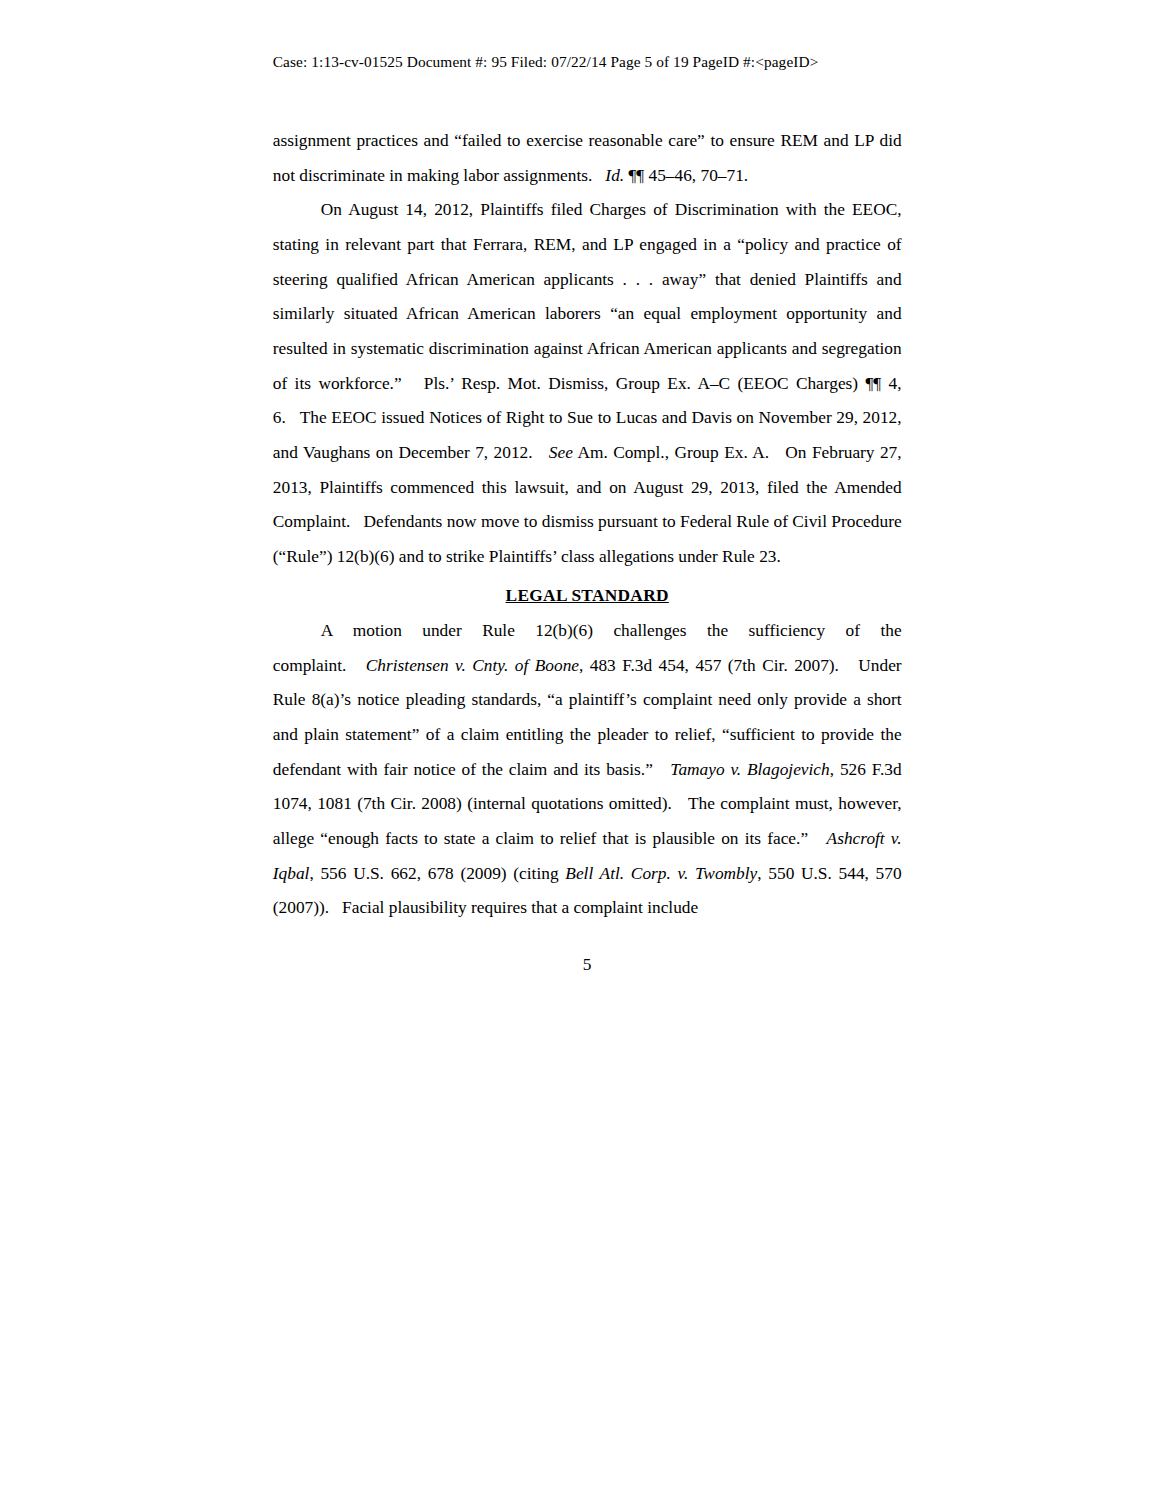Case: 1:13-cv-01525 Document #: 95 Filed: 07/22/14 Page 5 of 19 PageID #:<pageID>
assignment practices and “failed to exercise reasonable care” to ensure REM and LP did not discriminate in making labor assignments. Id. ¶¶ 45–46, 70–71.
On August 14, 2012, Plaintiffs filed Charges of Discrimination with the EEOC, stating in relevant part that Ferrara, REM, and LP engaged in a “policy and practice of steering qualified African American applicants . . . away” that denied Plaintiffs and similarly situated African American laborers “an equal employment opportunity and resulted in systematic discrimination against African American applicants and segregation of its workforce.” Pls.’ Resp. Mot. Dismiss, Group Ex. A–C (EEOC Charges) ¶¶ 4, 6. The EEOC issued Notices of Right to Sue to Lucas and Davis on November 29, 2012, and Vaughans on December 7, 2012. See Am. Compl., Group Ex. A. On February 27, 2013, Plaintiffs commenced this lawsuit, and on August 29, 2013, filed the Amended Complaint. Defendants now move to dismiss pursuant to Federal Rule of Civil Procedure (“Rule”) 12(b)(6) and to strike Plaintiffs’ class allegations under Rule 23.
LEGAL STANDARD
A motion under Rule 12(b)(6) challenges the sufficiency of the complaint. Christensen v. Cnty. of Boone, 483 F.3d 454, 457 (7th Cir. 2007). Under Rule 8(a)’s notice pleading standards, “a plaintiff’s complaint need only provide a short and plain statement” of a claim entitling the pleader to relief, “sufficient to provide the defendant with fair notice of the claim and its basis.” Tamayo v. Blagojevich, 526 F.3d 1074, 1081 (7th Cir. 2008) (internal quotations omitted). The complaint must, however, allege “enough facts to state a claim to relief that is plausible on its face.” Ashcroft v. Iqbal, 556 U.S. 662, 678 (2009) (citing Bell Atl. Corp. v. Twombly, 550 U.S. 544, 570 (2007)). Facial plausibility requires that a complaint include
5